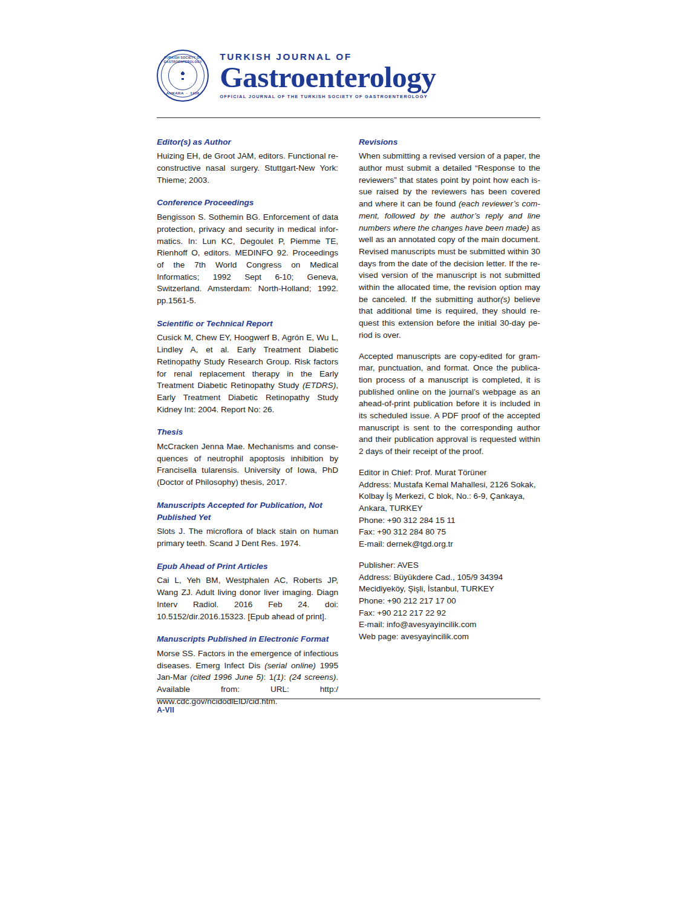TURKISH SOCIETY OF GASTROENTEROLOGY
ANKARA · 1956
TURKISH JOURNAL OF
Gastroenterology
OFFICIAL JOURNAL OF THE TURKISH SOCIETY OF GASTROENTEROLOGY
Editor(s) as Author
Huizing EH, de Groot JAM, editors. Functional reconstructive nasal surgery. Stuttgart-New York: Thieme; 2003.
Conference Proceedings
Bengisson S. Sothemin BG. Enforcement of data protection, privacy and security in medical informatics. In: Lun KC, Degoulet P, Piemme TE, Rienhoff O, editors. MEDINFO 92. Proceedings of the 7th World Congress on Medical Informatics; 1992 Sept 6-10; Geneva, Switzerland. Amsterdam: North-Holland; 1992. pp.1561-5.
Scientific or Technical Report
Cusick M, Chew EY, Hoogwerf B, Agrón E, Wu L, Lindley A, et al. Early Treatment Diabetic Retinopathy Study Research Group. Risk factors for renal replacement therapy in the Early Treatment Diabetic Retinopathy Study (ETDRS), Early Treatment Diabetic Retinopathy Study Kidney Int: 2004. Report No: 26.
Thesis
McCracken Jenna Mae. Mechanisms and consequences of neutrophil apoptosis inhibition by Francisella tularensis. University of Iowa, PhD (Doctor of Philosophy) thesis, 2017.
Manuscripts Accepted for Publication, Not Published Yet
Slots J. The microflora of black stain on human primary teeth. Scand J Dent Res. 1974.
Epub Ahead of Print Articles
Cai L, Yeh BM, Westphalen AC, Roberts JP, Wang ZJ. Adult living donor liver imaging. Diagn Interv Radiol. 2016 Feb 24. doi: 10.5152/dir.2016.15323. [Epub ahead of print].
Manuscripts Published in Electronic Format
Morse SS. Factors in the emergence of infectious diseases. Emerg Infect Dis (serial online) 1995 Jan-Mar (cited 1996 June 5): 1(1): (24 screens). Available from: URL: http:/ www.cdc.gov/ncidodlElD/cid.htm.
Revisions
When submitting a revised version of a paper, the author must submit a detailed “Response to the reviewers” that states point by point how each issue raised by the reviewers has been covered and where it can be found (each reviewer’s comment, followed by the author’s reply and line numbers where the changes have been made) as well as an annotated copy of the main document. Revised manuscripts must be submitted within 30 days from the date of the decision letter. If the revised version of the manuscript is not submitted within the allocated time, the revision option may be canceled. If the submitting author(s) believe that additional time is required, they should request this extension before the initial 30-day period is over.
Accepted manuscripts are copy-edited for grammar, punctuation, and format. Once the publication process of a manuscript is completed, it is published online on the journal’s webpage as an ahead-of-print publication before it is included in its scheduled issue. A PDF proof of the accepted manuscript is sent to the corresponding author and their publication approval is requested within 2 days of their receipt of the proof.
Editor in Chief: Prof. Murat Törüner
Address: Mustafa Kemal Mahallesi, 2126 Sokak, Kolbay İş Merkezi, C blok, No.: 6-9, Çankaya, Ankara, TURKEY
Phone: +90 312 284 15 11
Fax: +90 312 284 80 75
E-mail: dernek@tgd.org.tr
Publisher: AVES
Address: Büyükdere Cad., 105/9 34394
Mecidiyeköy, Şişli, İstanbul, TURKEY
Phone: +90 212 217 17 00
Fax: +90 212 217 22 92
E-mail: info@avesyayincilik.com
Web page: avesyayincilik.com
A-VII